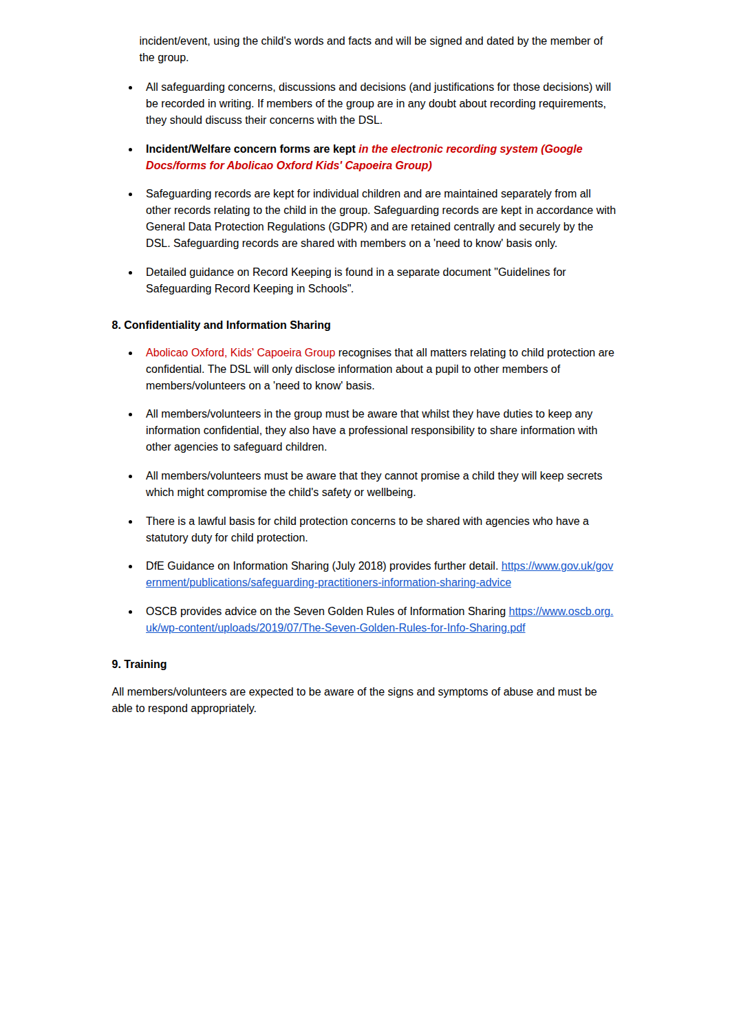incident/event, using the child's words and facts and will be signed and dated by the member of the group.
All safeguarding concerns, discussions and decisions (and justifications for those decisions) will be recorded in writing. If members of the group are in any doubt about recording requirements, they should discuss their concerns with the DSL.
Incident/Welfare concern forms are kept in the electronic recording system (Google Docs/forms for Abolicao Oxford Kids' Capoeira Group)
Safeguarding records are kept for individual children and are maintained separately from all other records relating to the child in the group. Safeguarding records are kept in accordance with General Data Protection Regulations (GDPR) and are retained centrally and securely by the DSL. Safeguarding records are shared with members on a 'need to know' basis only.
Detailed guidance on Record Keeping is found in a separate document "Guidelines for Safeguarding Record Keeping in Schools".
8. Confidentiality and Information Sharing
Abolicao Oxford, Kids' Capoeira Group recognises that all matters relating to child protection are confidential. The DSL will only disclose information about a pupil to other members of members/volunteers on a 'need to know' basis.
All members/volunteers in the group must be aware that whilst they have duties to keep any information confidential, they also have a professional responsibility to share information with other agencies to safeguard children.
All members/volunteers must be aware that they cannot promise a child they will keep secrets which might compromise the child's safety or wellbeing.
There is a lawful basis for child protection concerns to be shared with agencies who have a statutory duty for child protection.
DfE Guidance on Information Sharing (July 2018) provides further detail. https://www.gov.uk/government/publications/safeguarding-practitioners-information-sharing-advice
OSCB provides advice on the Seven Golden Rules of Information Sharing https://www.oscb.org.uk/wp-content/uploads/2019/07/The-Seven-Golden-Rules-for-Info-Sharing.pdf
9. Training
All members/volunteers are expected to be aware of the signs and symptoms of abuse and must be able to respond appropriately.